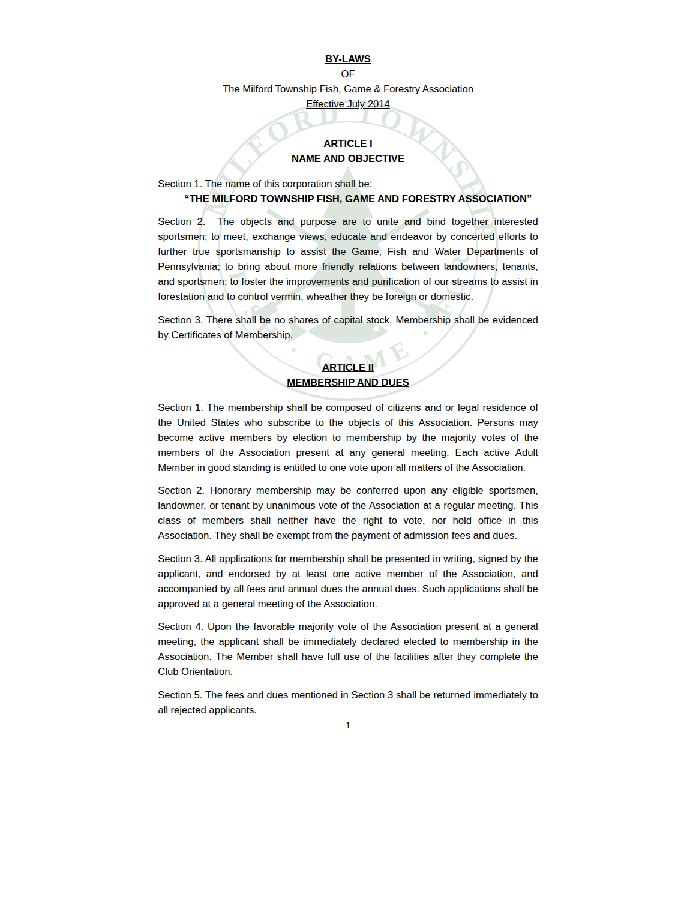MILFORD TOWNSHIP FISH · GAME · FORESTRY
BY-LAWS
OF
The Milford Township Fish, Game & Forestry Association
Effective July 2014
ARTICLE I
NAME AND OBJECTIVE
Section 1. The name of this corporation shall be:
“THE MILFORD TOWNSHIP FISH, GAME AND FORESTRY ASSOCIATION”
Section 2. The objects and purpose are to unite and bind together interested sportsmen; to meet, exchange views, educate and endeavor by concerted efforts to further true sportsmanship to assist the Game, Fish and Water Departments of Pennsylvania; to bring about more friendly relations between landowners, tenants, and sportsmen; to foster the improvements and purification of our streams to assist in forestation and to control vermin, wheather they be foreign or domestic.
Section 3. There shall be no shares of capital stock. Membership shall be evidenced by Certificates of Membership.
ARTICLE II
MEMBERSHIP AND DUES
Section 1. The membership shall be composed of citizens and or legal residence of the United States who subscribe to the objects of this Association. Persons may become active members by election to membership by the majority votes of the members of the Association present at any general meeting. Each active Adult Member in good standing is entitled to one vote upon all matters of the Association.
Section 2. Honorary membership may be conferred upon any eligible sportsmen, landowner, or tenant by unanimous vote of the Association at a regular meeting. This class of members shall neither have the right to vote, nor hold office in this Association. They shall be exempt from the payment of admission fees and dues.
Section 3. All applications for membership shall be presented in writing, signed by the applicant, and endorsed by at least one active member of the Association, and accompanied by all fees and annual dues the annual dues. Such applications shall be approved at a general meeting of the Association.
Section 4. Upon the favorable majority vote of the Association present at a general meeting, the applicant shall be immediately declared elected to membership in the Association. The Member shall have full use of the facilities after they complete the Club Orientation.
Section 5. The fees and dues mentioned in Section 3 shall be returned immediately to all rejected applicants.
1